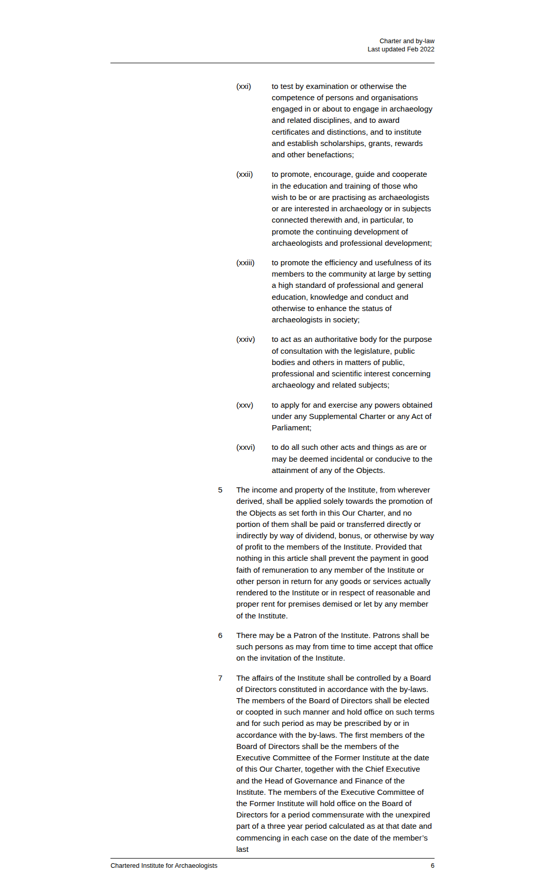Charter and by-law
Last updated Feb 2022
(xxi) to test by examination or otherwise the competence of persons and organisations engaged in or about to engage in archaeology and related disciplines, and to award certificates and distinctions, and to institute and establish scholarships, grants, rewards and other benefactions;
(xxii) to promote, encourage, guide and cooperate in the education and training of those who wish to be or are practising as archaeologists or are interested in archaeology or in subjects connected therewith and, in particular, to promote the continuing development of archaeologists and professional development;
(xxiii) to promote the efficiency and usefulness of its members to the community at large by setting a high standard of professional and general education, knowledge and conduct and otherwise to enhance the status of archaeologists in society;
(xxiv) to act as an authoritative body for the purpose of consultation with the legislature, public bodies and others in matters of public, professional and scientific interest concerning archaeology and related subjects;
(xxv) to apply for and exercise any powers obtained under any Supplemental Charter or any Act of Parliament;
(xxvi) to do all such other acts and things as are or may be deemed incidental or conducive to the attainment of any of the Objects.
5 The income and property of the Institute, from wherever derived, shall be applied solely towards the promotion of the Objects as set forth in this Our Charter, and no portion of them shall be paid or transferred directly or indirectly by way of dividend, bonus, or otherwise by way of profit to the members of the Institute. Provided that nothing in this article shall prevent the payment in good faith of remuneration to any member of the Institute or other person in return for any goods or services actually rendered to the Institute or in respect of reasonable and proper rent for premises demised or let by any member of the Institute.
6 There may be a Patron of the Institute. Patrons shall be such persons as may from time to time accept that office on the invitation of the Institute.
7 The affairs of the Institute shall be controlled by a Board of Directors constituted in accordance with the by-laws. The members of the Board of Directors shall be elected or coopted in such manner and hold office on such terms and for such period as may be prescribed by or in accordance with the by-laws. The first members of the Board of Directors shall be the members of the Executive Committee of the Former Institute at the date of this Our Charter, together with the Chief Executive and the Head of Governance and Finance of the Institute. The members of the Executive Committee of the Former Institute will hold office on the Board of Directors for a period commensurate with the unexpired part of a three year period calculated as at that date and commencing in each case on the date of the member’s last
Chartered Institute for Archaeologists 6